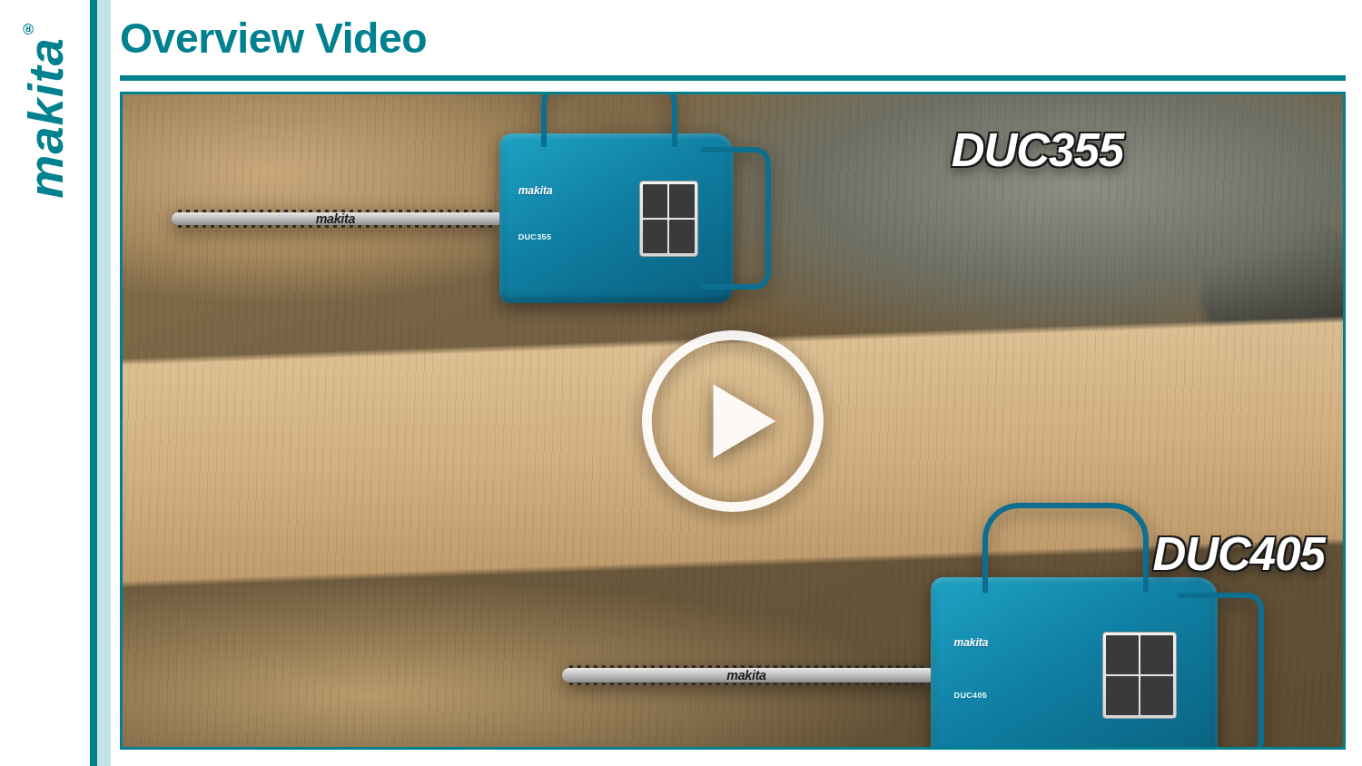makita®
Overview Video
makita
makita DUC355
makita
makita DUC405
DUC355 DUC405
Video thumbnail showing two Makita cordless chainsaws, the DUC355 and the DUC405, resting on freshly sawn logs and planks. Select the play button to watch the overview video.